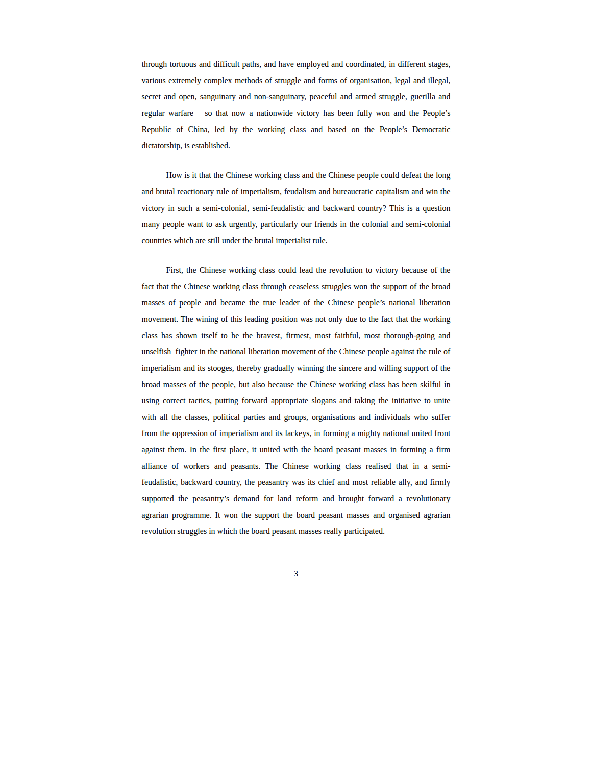through tortuous and difficult paths, and have employed and coordinated, in different stages, various extremely complex methods of struggle and forms of organisation, legal and illegal, secret and open, sanguinary and non-sanguinary, peaceful and armed struggle, guerilla and regular warfare – so that now a nationwide victory has been fully won and the People’s Republic of China, led by the working class and based on the People’s Democratic dictatorship, is established.
How is it that the Chinese working class and the Chinese people could defeat the long and brutal reactionary rule of imperialism, feudalism and bureaucratic capitalism and win the victory in such a semi-colonial, semi-feudalistic and backward country? This is a question many people want to ask urgently, particularly our friends in the colonial and semi-colonial countries which are still under the brutal imperialist rule.
First, the Chinese working class could lead the revolution to victory because of the fact that the Chinese working class through ceaseless struggles won the support of the broad masses of people and became the true leader of the Chinese people’s national liberation movement. The wining of this leading position was not only due to the fact that the working class has shown itself to be the bravest, firmest, most faithful, most thorough-going and unselfish fighter in the national liberation movement of the Chinese people against the rule of imperialism and its stooges, thereby gradually winning the sincere and willing support of the broad masses of the people, but also because the Chinese working class has been skilful in using correct tactics, putting forward appropriate slogans and taking the initiative to unite with all the classes, political parties and groups, organisations and individuals who suffer from the oppression of imperialism and its lackeys, in forming a mighty national united front against them. In the first place, it united with the board peasant masses in forming a firm alliance of workers and peasants. The Chinese working class realised that in a semi-feudalistic, backward country, the peasantry was its chief and most reliable ally, and firmly supported the peasantry’s demand for land reform and brought forward a revolutionary agrarian programme. It won the support the board peasant masses and organised agrarian revolution struggles in which the board peasant masses really participated.
3